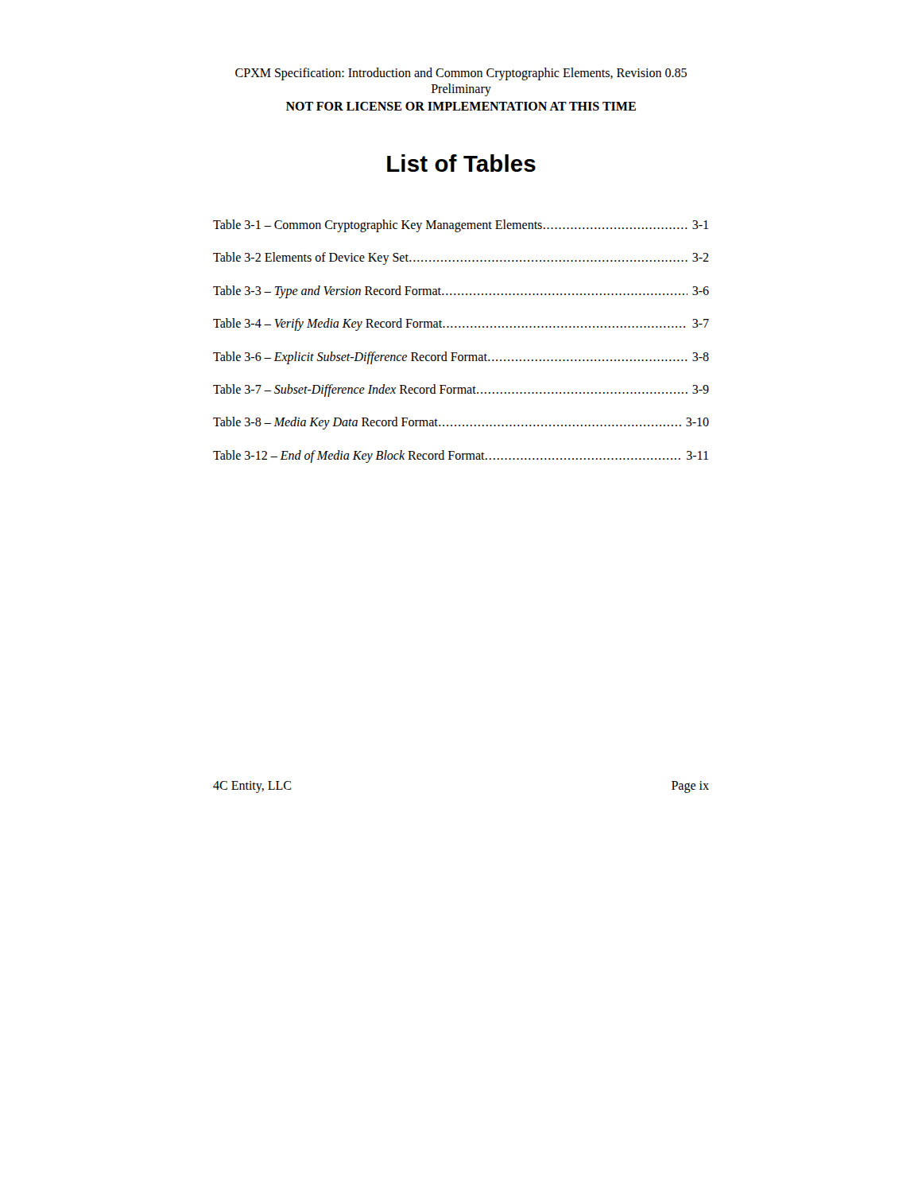CPXM Specification: Introduction and Common Cryptographic Elements, Revision 0.85 Preliminary
NOT FOR LICENSE OR IMPLEMENTATION AT THIS TIME
List of Tables
Table 3-1 – Common Cryptographic Key Management Elements ....................................................................................................................................................... 3-1
Table 3-2 Elements of Device Key Set ....................................................................................................................................................... 3-2
Table 3-3 – Type and Version Record Format ....................................................................................................................................................... 3-6
Table 3-4 – Verify Media Key Record Format ....................................................................................................................................................... 3-7
Table 3-6 – Explicit Subset-Difference Record Format ....................................................................................................................................................... 3-8
Table 3-7 – Subset-Difference Index Record Format ....................................................................................................................................................... 3-9
Table 3-8 – Media Key Data Record Format ....................................................................................................................................................... 3-10
Table 3-12 – End of Media Key Block Record Format ....................................................................................................................................................... 3-11
4C Entity, LLC Page ix